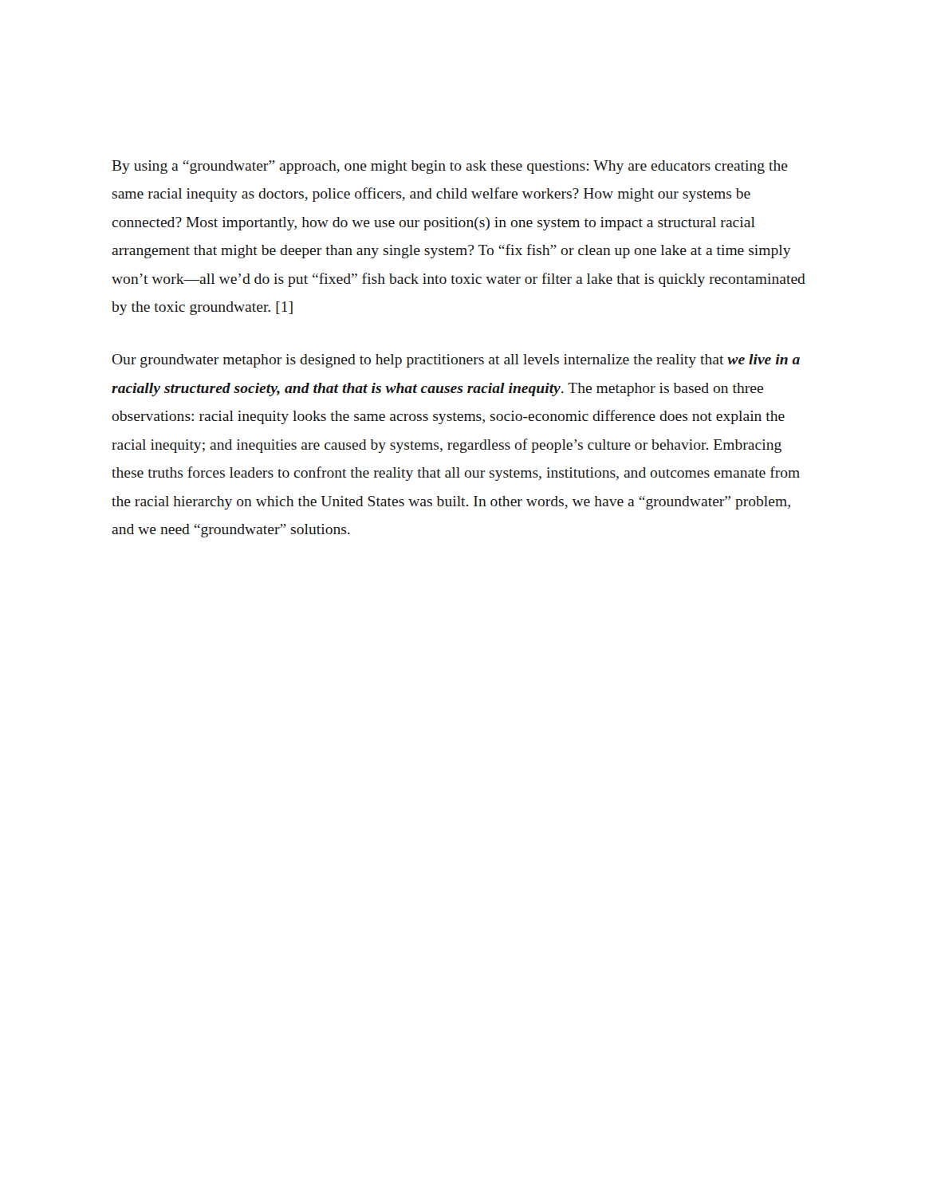By using a “groundwater” approach, one might begin to ask these questions: Why are educators creating the same racial inequity as doctors, police officers, and child welfare workers? How might our systems be connected? Most importantly, how do we use our position(s) in one system to impact a structural racial arrangement that might be deeper than any single system? To “fix fish” or clean up one lake at a time simply won’t work—all we’d do is put “fixed” fish back into toxic water or filter a lake that is quickly recontaminated by the toxic groundwater. [1]
Our groundwater metaphor is designed to help practitioners at all levels internalize the reality that we live in a racially structured society, and that that is what causes racial inequity. The metaphor is based on three observations: racial inequity looks the same across systems, socio-economic difference does not explain the racial inequity; and inequities are caused by systems, regardless of people’s culture or behavior. Embracing these truths forces leaders to confront the reality that all our systems, institutions, and outcomes emanate from the racial hierarchy on which the United States was built. In other words, we have a “groundwater” problem, and we need “groundwater” solutions.